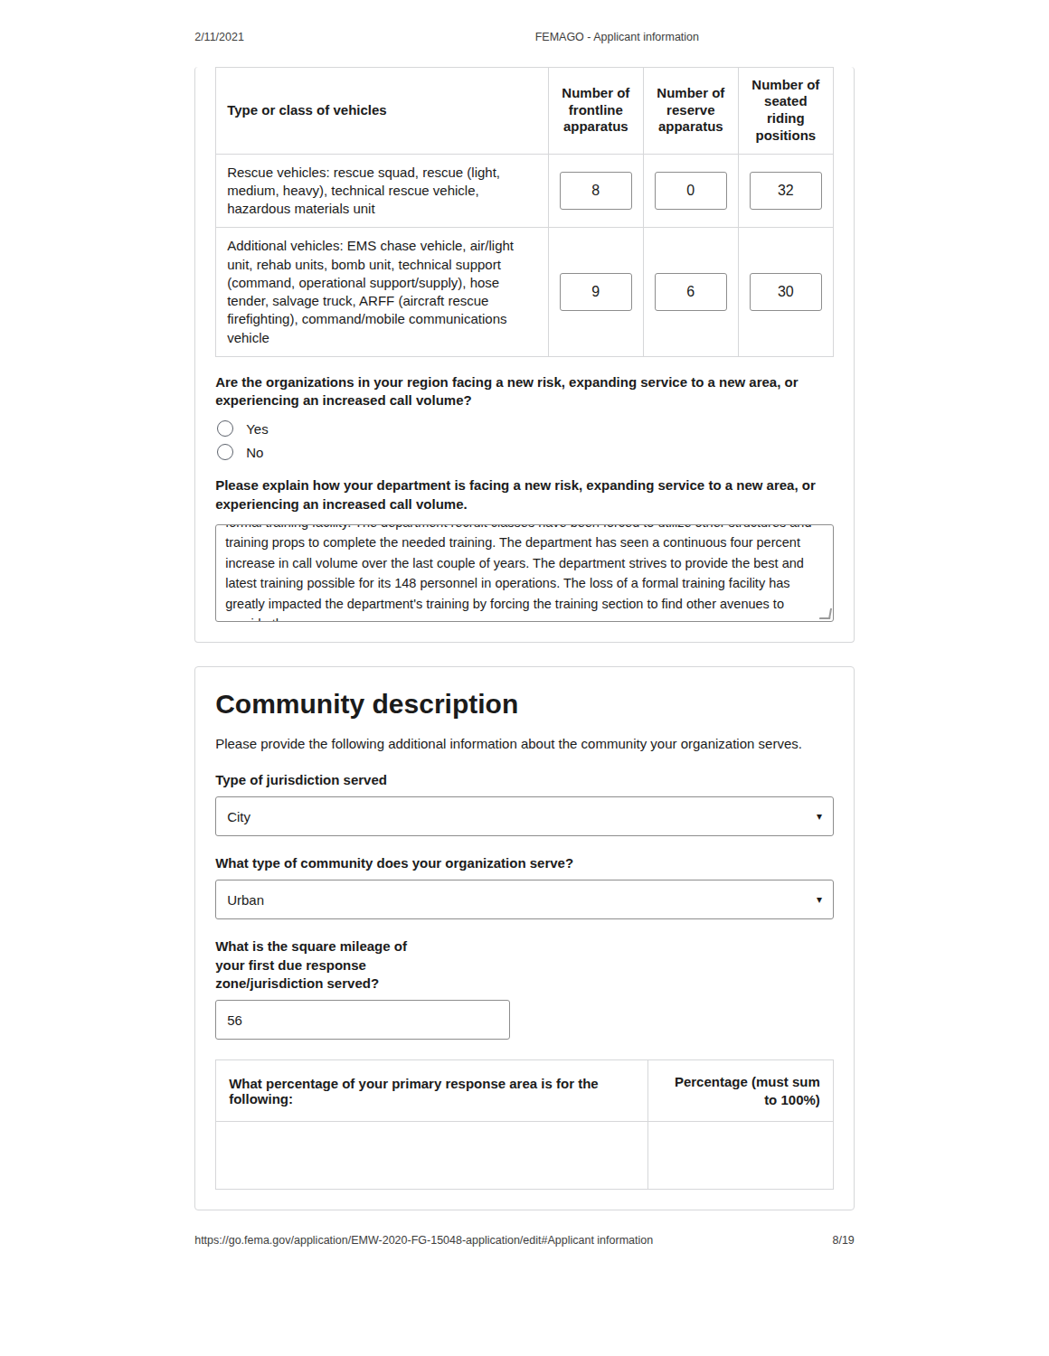2/11/2021
FEMAGO - Applicant information
| Type or class of vehicles | Number of frontline apparatus | Number of reserve apparatus | Number of seated riding positions |
| --- | --- | --- | --- |
| Rescue vehicles: rescue squad, rescue (light, medium, heavy), technical rescue vehicle, hazardous materials unit | 8 | 0 | 32 |
| Additional vehicles: EMS chase vehicle, air/light unit, rehab units, bomb unit, technical support (command, operational support/supply), hose tender, salvage truck, ARFF (aircraft rescue firefighting), command/mobile communications vehicle | 9 | 6 | 30 |
Are the organizations in your region facing a new risk, expanding service to a new area, or experiencing an increased call volume?
Yes
No
Please explain how your department is facing a new risk, expanding service to a new area, or experiencing an increased call volume.
formal training facility. The department recruit classes have been forced to utilize other structures and training props to complete the needed training. The department has seen a continuous four percent increase in call volume over the last couple of years. The department strives to provide the best and latest training possible for its 148 personnel in operations. The loss of a formal training facility has greatly impacted the department's training by forcing the training section to find other avenues to provide these
Community description
Please provide the following additional information about the community your organization serves.
Type of jurisdiction served
City▾
What type of community does your organization serve?
Urban▾
What is the square mileage of
your first due response
zone/jurisdiction served?
56
| What percentage of your primary response area is for the following: | Percentage (must sum to 100%) |
| --- | --- |
https://go.fema.gov/application/EMW-2020-FG-15048-application/edit#Applicant information
8/19